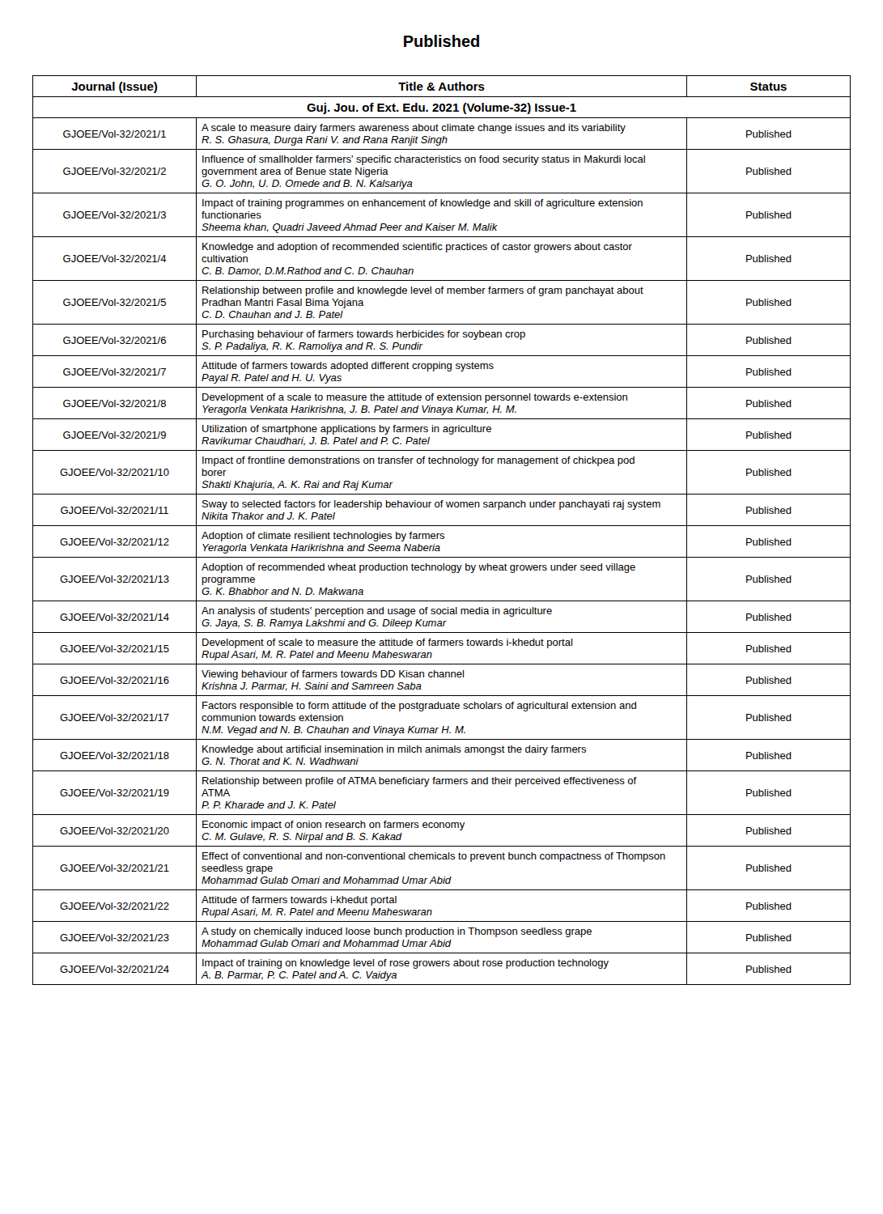Published
| Journal (Issue) | Title & Authors | Status |
| --- | --- | --- |
| Guj. Jou. of Ext. Edu. 2021 (Volume-32) Issue-1 |
| GJOEE/Vol-32/2021/1 | A scale to measure dairy farmers awareness about climate change issues and its variability R. S. Ghasura, Durga Rani V. and Rana Ranjit Singh | Published |
| GJOEE/Vol-32/2021/2 | Influence of smallholder farmers' specific characteristics on food security status in Makurdi local government area of Benue state Nigeria G. O. John, U. D. Omede and B. N. Kalsariya | Published |
| GJOEE/Vol-32/2021/3 | Impact of training programmes on enhancement of knowledge and skill of agriculture extension functionaries Sheema khan, Quadri Javeed Ahmad Peer and Kaiser M. Malik | Published |
| GJOEE/Vol-32/2021/4 | Knowledge and adoption of recommended scientific practices of castor growers about castor cultivation C. B. Damor, D.M.Rathod and C. D. Chauhan | Published |
| GJOEE/Vol-32/2021/5 | Relationship between profile and knowlegde level of member farmers of gram panchayat about Pradhan Mantri Fasal Bima Yojana C. D. Chauhan and J. B. Patel | Published |
| GJOEE/Vol-32/2021/6 | Purchasing behaviour of farmers towards herbicides for soybean crop S. P. Padaliya, R. K. Ramoliya and R. S. Pundir | Published |
| GJOEE/Vol-32/2021/7 | Attitude of farmers towards adopted different cropping systems Payal R. Patel and H. U. Vyas | Published |
| GJOEE/Vol-32/2021/8 | Development of a scale to measure the attitude of extension personnel towards e-extension Yeragorla Venkata Harikrishna, J. B. Patel and Vinaya Kumar, H. M. | Published |
| GJOEE/Vol-32/2021/9 | Utilization of smartphone applications by farmers in agriculture Ravikumar Chaudhari, J. B. Patel and P. C. Patel | Published |
| GJOEE/Vol-32/2021/10 | Impact of frontline demonstrations on transfer of technology for management of chickpea pod borer Shakti Khajuria, A. K. Rai and Raj Kumar | Published |
| GJOEE/Vol-32/2021/11 | Sway to selected factors for leadership behaviour of women sarpanch under panchayati raj system Nikita Thakor and J. K. Patel | Published |
| GJOEE/Vol-32/2021/12 | Adoption of climate resilient technologies by farmers Yeragorla Venkata Harikrishna and Seema Naberia | Published |
| GJOEE/Vol-32/2021/13 | Adoption of recommended wheat production technology by wheat growers under seed village programme G. K. Bhabhor and N. D. Makwana | Published |
| GJOEE/Vol-32/2021/14 | An analysis of students' perception and usage of social media in agriculture G. Jaya, S. B. Ramya Lakshmi and G. Dileep Kumar | Published |
| GJOEE/Vol-32/2021/15 | Development of scale to measure the attitude of farmers towards i-khedut portal Rupal Asari, M. R. Patel and Meenu Maheswaran | Published |
| GJOEE/Vol-32/2021/16 | Viewing behaviour of farmers towards DD Kisan channel Krishna J. Parmar, H. Saini and Samreen Saba | Published |
| GJOEE/Vol-32/2021/17 | Factors responsible to form attitude of the postgraduate scholars of agricultural extension and communion towards extension N.M. Vegad and N. B. Chauhan and Vinaya Kumar H. M. | Published |
| GJOEE/Vol-32/2021/18 | Knowledge about artificial insemination in milch animals amongst the dairy farmers G. N. Thorat and K. N. Wadhwani | Published |
| GJOEE/Vol-32/2021/19 | Relationship between profile of ATMA beneficiary farmers and their perceived effectiveness of ATMA P. P. Kharade and J. K. Patel | Published |
| GJOEE/Vol-32/2021/20 | Economic impact of onion research on farmers economy C. M. Gulave, R. S. Nirpal and B. S. Kakad | Published |
| GJOEE/Vol-32/2021/21 | Effect of conventional and non-conventional chemicals to prevent bunch compactness of Thompson seedless grape Mohammad Gulab Omari and Mohammad Umar Abid | Published |
| GJOEE/Vol-32/2021/22 | Attitude of farmers towards i-khedut portal Rupal Asari, M. R. Patel and Meenu Maheswaran | Published |
| GJOEE/Vol-32/2021/23 | A study on chemically induced loose bunch production in Thompson seedless grape Mohammad Gulab Omari and Mohammad Umar Abid | Published |
| GJOEE/Vol-32/2021/24 | Impact of training on knowledge level of rose growers about rose production technology A. B. Parmar, P. C. Patel and A. C. Vaidya | Published |